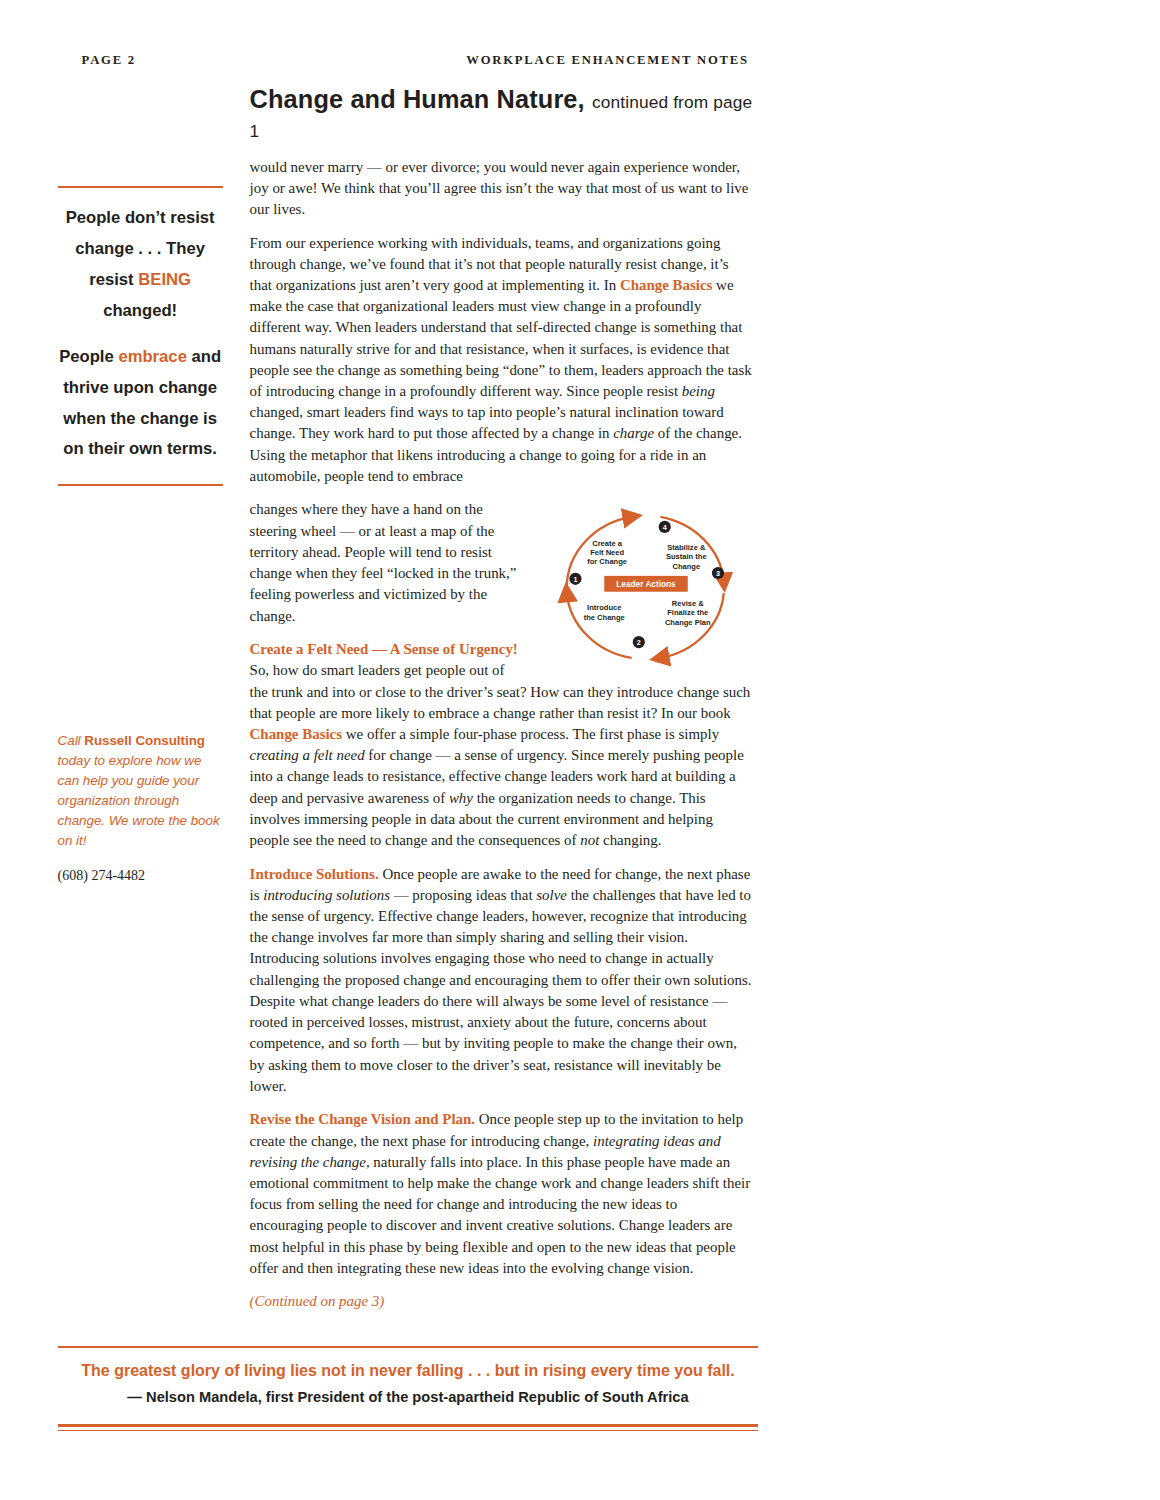Page 2
Workplace Enhancement Notes
People don’t resist change . . . They resist BEING changed!
People embrace and thrive upon change when the change is on their own terms.
Call Russell Consulting today to explore how we can help you guide your organization through change. We wrote the book on it!
(608) 274-4482
Change and Human Nature, continued from page 1
would never marry — or ever divorce; you would never again experience wonder, joy or awe! We think that you’ll agree this isn’t the way that most of us want to live our lives.
From our experience working with individuals, teams, and organizations going through change, we’ve found that it’s not that people naturally resist change, it’s that organizations just aren’t very good at implementing it. In Change Basics we make the case that organizational leaders must view change in a profoundly different way. When leaders understand that self-directed change is something that humans naturally strive for and that resistance, when it surfaces, is evidence that people see the change as something being “done” to them, leaders approach the task of introducing change in a profoundly different way. Since people resist being changed, smart leaders find ways to tap into people’s natural inclination toward change. They work hard to put those affected by a change in charge of the change. Using the metaphor that likens introducing a change to going for a ride in an automobile, people tend to embrace
Leader Actions Create a Felt Need for Change Stabilize & Sustain the Change Introduce the Change Revise & Finalize the Change Plan 1 2 3 4
changes where they have a hand on the steering wheel — or at least a map of the territory ahead. People will tend to resist change when they feel “locked in the trunk,” feeling powerless and victimized by the change.
Create a Felt Need — A Sense of Urgency! So, how do smart leaders get people out of the trunk and into or close to the driver’s seat? How can they introduce change such that people are more likely to embrace a change rather than resist it? In our book Change Basics we offer a simple four-phase process. The first phase is simply creating a felt need for change — a sense of urgency. Since merely pushing people into a change leads to resistance, effective change leaders work hard at building a deep and pervasive awareness of why the organization needs to change. This involves immersing people in data about the current environment and helping people see the need to change and the consequences of not changing.
Introduce Solutions. Once people are awake to the need for change, the next phase is introducing solutions — proposing ideas that solve the challenges that have led to the sense of urgency. Effective change leaders, however, recognize that introducing the change involves far more than simply sharing and selling their vision. Introducing solutions involves engaging those who need to change in actually challenging the proposed change and encouraging them to offer their own solutions. Despite what change leaders do there will always be some level of resistance — rooted in perceived losses, mistrust, anxiety about the future, concerns about competence, and so forth — but by inviting people to make the change their own, by asking them to move closer to the driver’s seat, resistance will inevitably be lower.
Revise the Change Vision and Plan. Once people step up to the invitation to help create the change, the next phase for introducing change, integrating ideas and revising the change, naturally falls into place. In this phase people have made an emotional commitment to help make the change work and change leaders shift their focus from selling the need for change and introducing the new ideas to encouraging people to discover and invent creative solutions. Change leaders are most helpful in this phase by being flexible and open to the new ideas that people offer and then integrating these new ideas into the evolving change vision.
(Continued on page 3)
The greatest glory of living lies not in never falling . . . but in rising every time you fall.
— Nelson Mandela, first President of the post-apartheid Republic of South Africa